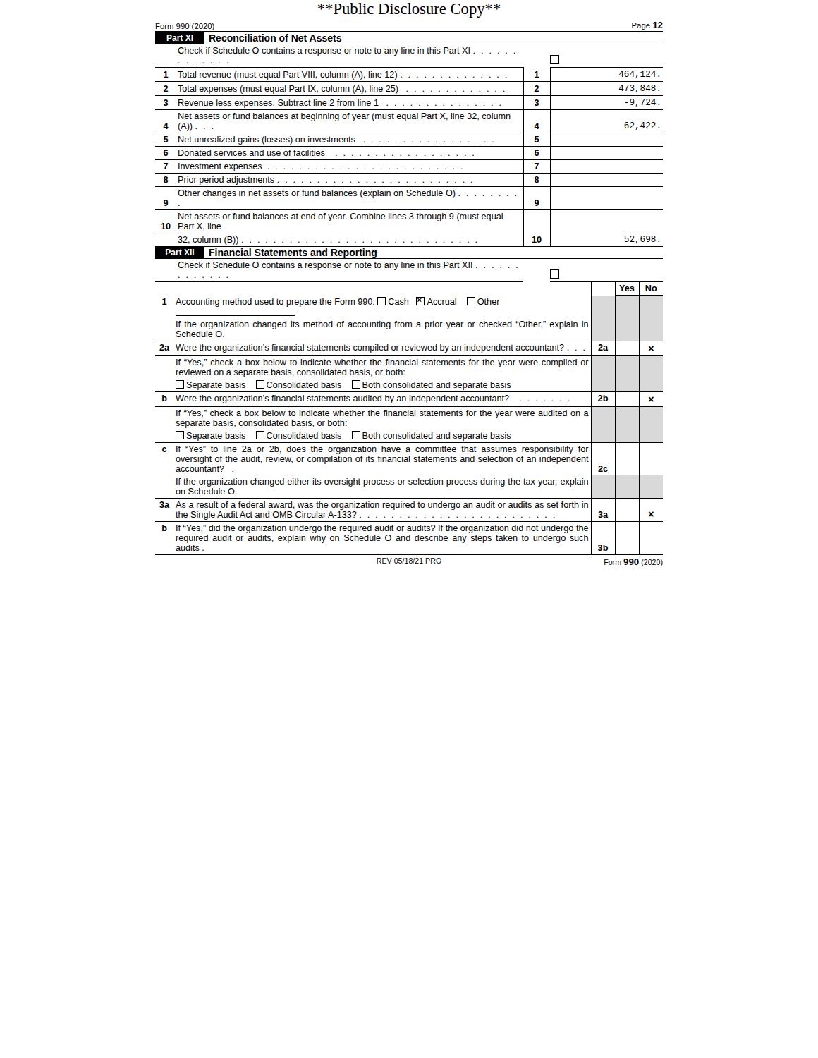**Public Disclosure Copy**
Form 990 (2020)
Page 12
| Part XI Reconciliation of Net Assets |
| | Check if Schedule O contains a response or note to any line in this Part XI . . . . . . . . . . . . . | | |
| 1 | Total revenue (must equal Part VIII, column (A), line 12) . . . . . . . . . . . . . . | 1 | 464,124. |
| 2 | Total expenses (must equal Part IX, column (A), line 25) . . . . . . . . . . . . . | 2 | 473,848. |
| 3 | Revenue less expenses. Subtract line 2 from line 1 . . . . . . . . . . . . . . . | 3 | -9,724. |
| 4 | Net assets or fund balances at beginning of year (must equal Part X, line 32, column (A)) . . . | 4 | 62,422. |
| 5 | Net unrealized gains (losses) on investments . . . . . . . . . . . . . . . . . | 5 | |
| 6 | Donated services and use of facilities . . . . . . . . . . . . . . . . . . | 6 | |
| 7 | Investment expenses . . . . . . . . . . . . . . . . . . . . . . . . . | 7 | |
| 8 | Prior period adjustments . . . . . . . . . . . . . . . . . . . . . . . . . | 8 | |
| 9 | Other changes in net assets or fund balances (explain on Schedule O) . . . . . . . . . | 9 | |
| 10 | Net assets or fund balances at end of year. Combine lines 3 through 9 (must equal Part X, line | | |
| | 32, column (B)) . . . . . . . . . . . . . . . . . . . . . . . . . . . . . . | 10 | 52,698. |
| Part XII Financial Statements and Reporting |
| | Check if Schedule O contains a response or note to any line in this Part XII . . . . . . . . . . . . . | | |
| | | | Yes | No |
| 1 | Accounting method used to prepare the Form 990: Cash × Accrual Other | | | |
| | If the organization changed its method of accounting from a prior year or checked “Other,” explain in Schedule O. | | | |
| 2a | Were the organization’s financial statements compiled or reviewed by an independent accountant? . . . | 2a | | × |
| | If “Yes,” check a box below to indicate whether the financial statements for the year were compiled or reviewed on a separate basis, consolidated basis, or both: | | | |
| | Separate basis Consolidated basis Both consolidated and separate basis | | | |
| b | Were the organization’s financial statements audited by an independent accountant? . . . . . . . | 2b | | × |
| | If “Yes,” check a box below to indicate whether the financial statements for the year were audited on a separate basis, consolidated basis, or both: | | | |
| | Separate basis Consolidated basis Both consolidated and separate basis | | | |
| c | If “Yes” to line 2a or 2b, does the organization have a committee that assumes responsibility for oversight of the audit, review, or compilation of its financial statements and selection of an independent accountant? . | 2c | | |
| | If the organization changed either its oversight process or selection process during the tax year, explain on Schedule O. | | | |
| 3a | As a result of a federal award, was the organization required to undergo an audit or audits as set forth in the Single Audit Act and OMB Circular A-133? . . . . . . . . . . . . . . . . . . . . . . . . . | 3a | | × |
| b | If “Yes,” did the organization undergo the required audit or audits? If the organization did not undergo the required audit or audits, explain why on Schedule O and describe any steps taken to undergo such audits . | 3b | | |
REV 05/18/21 PRO
Form 990 (2020)